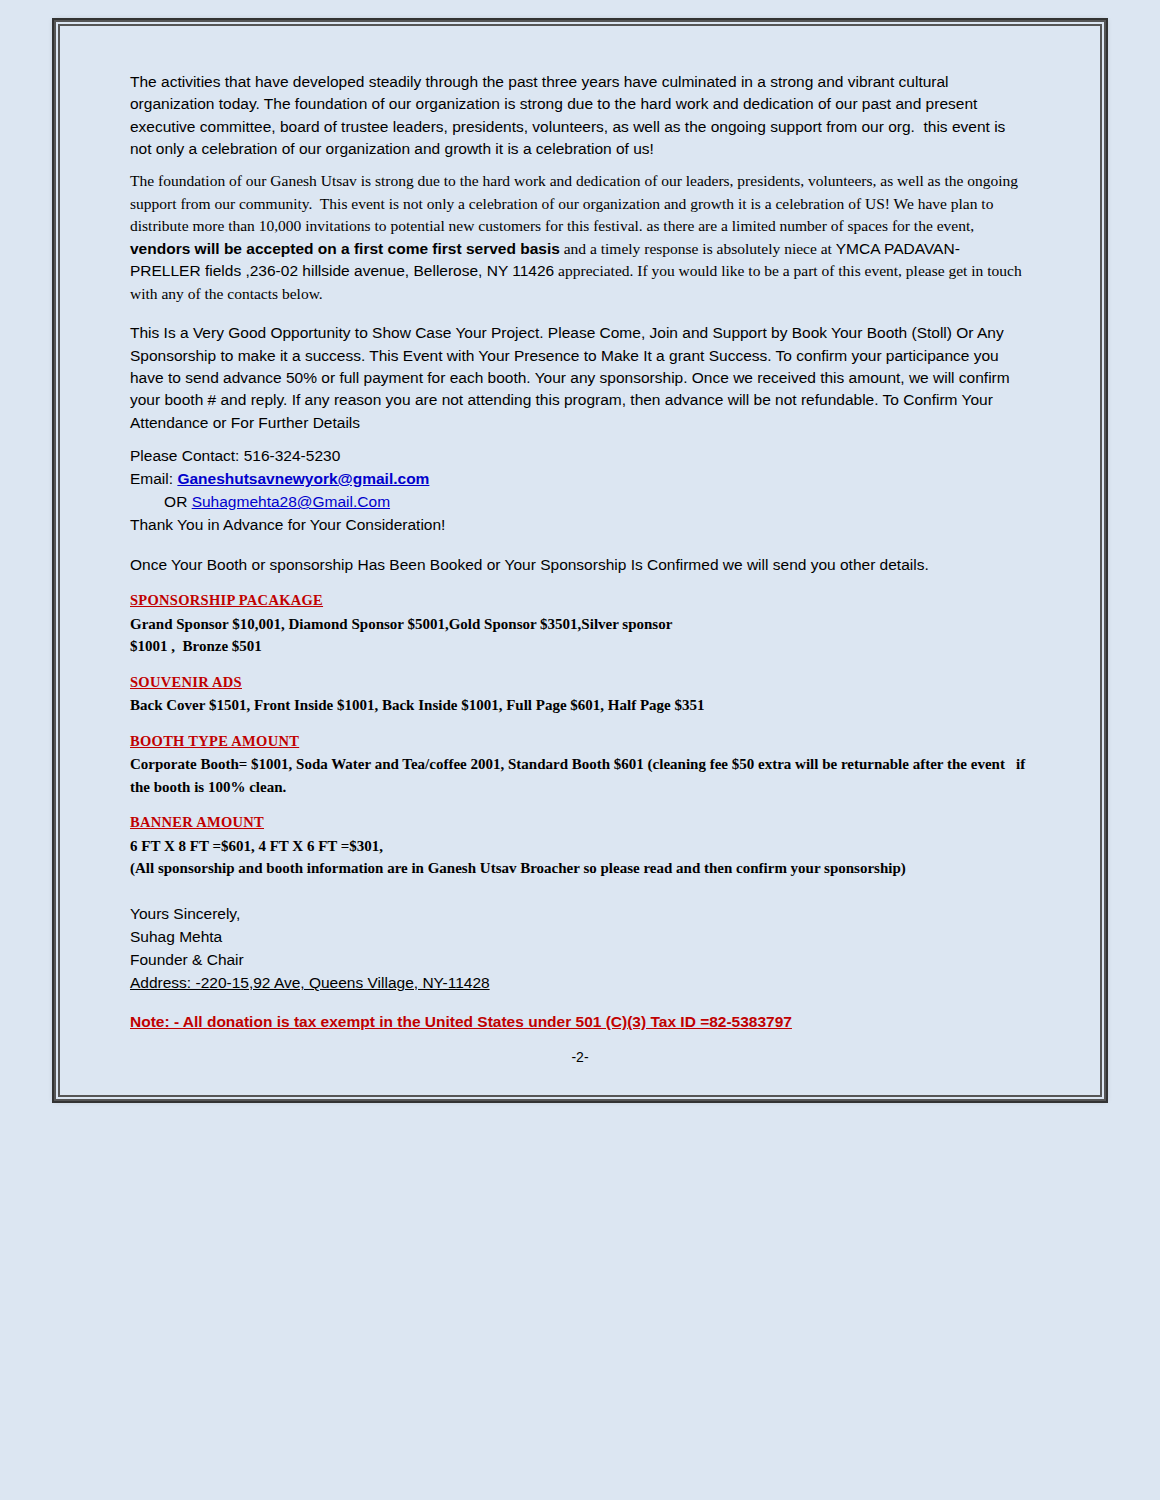The activities that have developed steadily through the past three years have culminated in a strong and vibrant cultural organization today. The foundation of our organization is strong due to the hard work and dedication of our past and present executive committee, board of trustee leaders, presidents, volunteers, as well as the ongoing support from our org. this event is not only a celebration of our organization and growth it is a celebration of us!
The foundation of our Ganesh Utsav is strong due to the hard work and dedication of our leaders, presidents, volunteers, as well as the ongoing support from our community. This event is not only a celebration of our organization and growth it is a celebration of US! We have plan to distribute more than 10,000 invitations to potential new customers for this festival. as there are a limited number of spaces for the event, vendors will be accepted on a first come first served basis and a timely response is absolutely niece at YMCA PADAVAN-PRELLER fields ,236-02 hillside avenue, Bellerose, NY 11426 appreciated. If you would like to be a part of this event, please get in touch with any of the contacts below.
This Is a Very Good Opportunity to Show Case Your Project. Please Come, Join and Support by Book Your Booth (Stoll) Or Any Sponsorship to make it a success. This Event with Your Presence to Make It a grant Success. To confirm your participance you have to send advance 50% or full payment for each booth. Your any sponsorship. Once we received this amount, we will confirm your booth # and reply. If any reason you are not attending this program, then advance will be not refundable. To Confirm Your Attendance or For Further Details
Please Contact: 516-324-5230
Email: Ganeshutsavnewyork@gmail.com
OR Suhagmehta28@Gmail.Com
Thank You in Advance for Your Consideration!
Once Your Booth or sponsorship Has Been Booked or Your Sponsorship Is Confirmed we will send you other details.
SPONSORSHIP PACAKAGE
Grand Sponsor $10,001, Diamond Sponsor $5001,Gold Sponsor $3501,Silver sponsor
$1001 , Bronze $501
SOUVENIR ADS
Back Cover $1501, Front Inside $1001, Back Inside $1001, Full Page $601, Half Page $351
BOOTH TYPE AMOUNT
Corporate Booth= $1001, Soda Water and Tea/coffee 2001, Standard Booth $601 (cleaning fee $50 extra will be returnable after the event if the booth is 100% clean.
BANNER AMOUNT
6 FT X 8 FT =$601, 4 FT X 6 FT =$301,
(All sponsorship and booth information are in Ganesh Utsav Broacher so please read and then confirm your sponsorship)
Yours Sincerely,
Suhag Mehta
Founder & Chair
Address: -220-15,92 Ave, Queens Village, NY-11428
Note: - All donation is tax exempt in the United States under 501 (C)(3) Tax ID =82-5383797
-2-